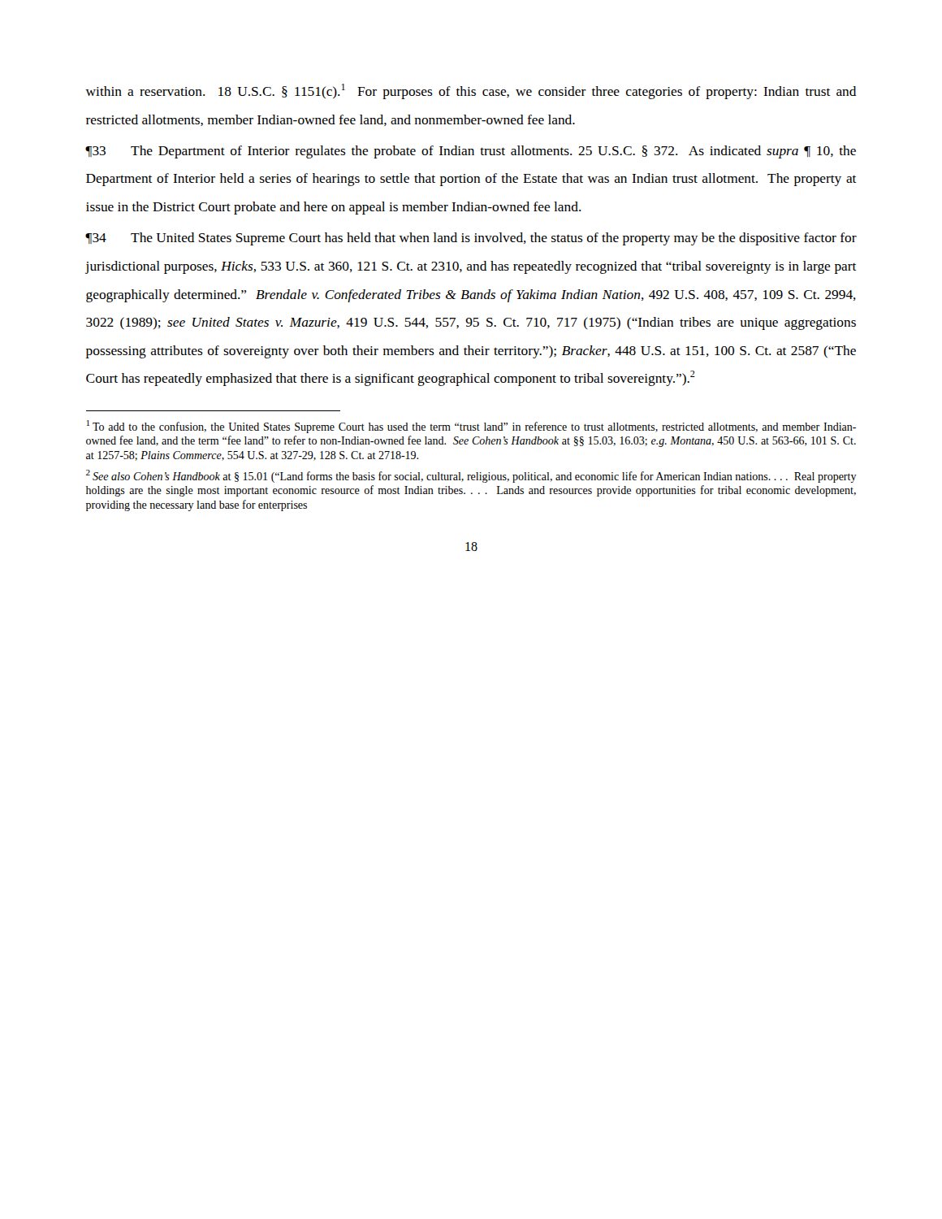within a reservation. 18 U.S.C. § 1151(c).1 For purposes of this case, we consider three categories of property: Indian trust and restricted allotments, member Indian-owned fee land, and nonmember-owned fee land.
¶33 The Department of Interior regulates the probate of Indian trust allotments. 25 U.S.C. § 372. As indicated supra ¶ 10, the Department of Interior held a series of hearings to settle that portion of the Estate that was an Indian trust allotment. The property at issue in the District Court probate and here on appeal is member Indian-owned fee land.
¶34 The United States Supreme Court has held that when land is involved, the status of the property may be the dispositive factor for jurisdictional purposes, Hicks, 533 U.S. at 360, 121 S. Ct. at 2310, and has repeatedly recognized that “tribal sovereignty is in large part geographically determined.” Brendale v. Confederated Tribes & Bands of Yakima Indian Nation, 492 U.S. 408, 457, 109 S. Ct. 2994, 3022 (1989); see United States v. Mazurie, 419 U.S. 544, 557, 95 S. Ct. 710, 717 (1975) (“Indian tribes are unique aggregations possessing attributes of sovereignty over both their members and their territory.”); Bracker, 448 U.S. at 151, 100 S. Ct. at 2587 (“The Court has repeatedly emphasized that there is a significant geographical component to tribal sovereignty.”).2
1 To add to the confusion, the United States Supreme Court has used the term “trust land” in reference to trust allotments, restricted allotments, and member Indian-owned fee land, and the term “fee land” to refer to non-Indian-owned fee land. See Cohen’s Handbook at §§ 15.03, 16.03; e.g. Montana, 450 U.S. at 563-66, 101 S. Ct. at 1257-58; Plains Commerce, 554 U.S. at 327-29, 128 S. Ct. at 2718-19.
2 See also Cohen’s Handbook at § 15.01 (“Land forms the basis for social, cultural, religious, political, and economic life for American Indian nations. . . . Real property holdings are the single most important economic resource of most Indian tribes. . . . Lands and resources provide opportunities for tribal economic development, providing the necessary land base for enterprises
18